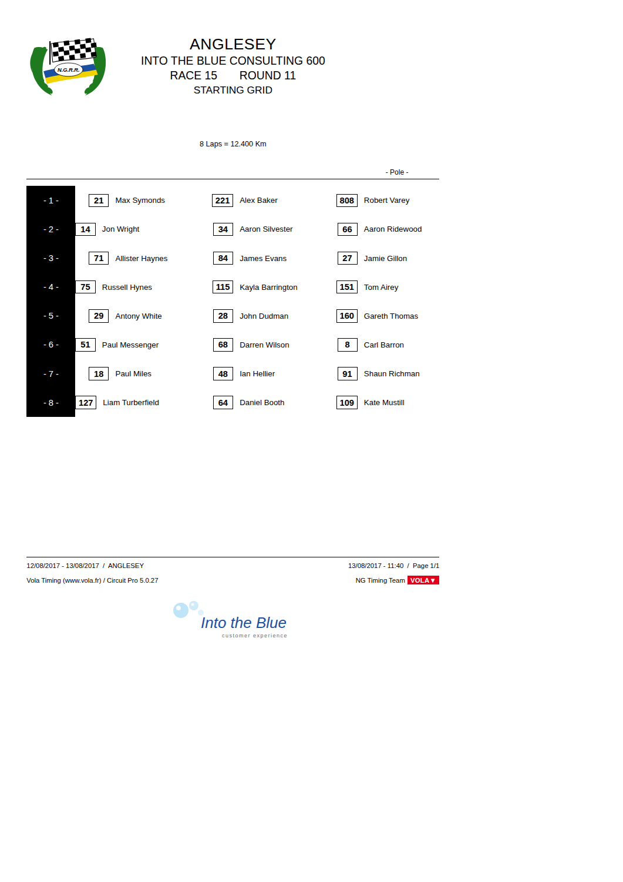N.G.R.R.
ANGLESEY
INTO THE BLUE CONSULTING 600
RACE 15 ROUND 11
STARTING GRID
8 Laps = 12.400 Km
- Pole -
| - 1 - | 21 Max Symonds | 221 Alex Baker | 808 Robert Varey |
| - 2 - | 14 Jon Wright | 34 Aaron Silvester | 66 Aaron Ridewood |
| - 3 - | 71 Allister Haynes | 84 James Evans | 27 Jamie Gillon |
| - 4 - | 75 Russell Hynes | 115 Kayla Barrington | 151 Tom Airey |
| - 5 - | 29 Antony White | 28 John Dudman | 160 Gareth Thomas |
| - 6 - | 51 Paul Messenger | 68 Darren Wilson | 8 Carl Barron |
| - 7 - | 18 Paul Miles | 48 Ian Hellier | 91 Shaun Richman |
| - 8 - | 127 Liam Turberfield | 64 Daniel Booth | 109 Kate Mustill |
12/08/2017 - 13/08/2017 / ANGLESEY
13/08/2017 - 11:40 / Page 1/1
Vola Timing (www.vola.fr) / Circuit Pro 5.0.27
NG Timing Team VOLA▼
Into the Blue customer experience